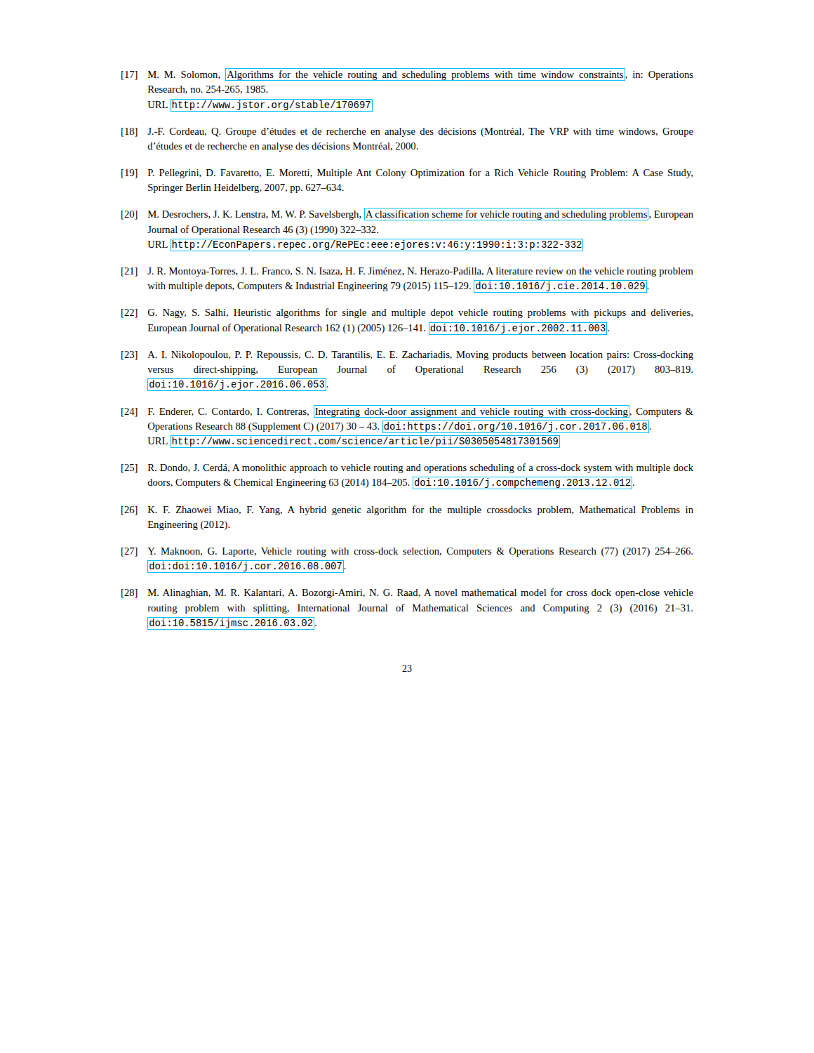[17] M. M. Solomon, Algorithms for the vehicle routing and scheduling problems with time window constraints, in: Operations Research, no. 254-265, 1985. URL http://www.jstor.org/stable/170697
[18] J.-F. Cordeau, Q. Groupe d’études et de recherche en analyse des décisions (Montréal, The VRP with time windows, Groupe d’études et de recherche en analyse des décisions Montréal, 2000.
[19] P. Pellegrini, D. Favaretto, E. Moretti, Multiple Ant Colony Optimization for a Rich Vehicle Routing Problem: A Case Study, Springer Berlin Heidelberg, 2007, pp. 627–634.
[20] M. Desrochers, J. K. Lenstra, M. W. P. Savelsbergh, A classification scheme for vehicle routing and scheduling problems, European Journal of Operational Research 46 (3) (1990) 322–332. URL http://EconPapers.repec.org/RePEc:eee:ejores:v:46:y:1990:i:3:p:322-332
[21] J. R. Montoya-Torres, J. L. Franco, S. N. Isaza, H. F. Jiménez, N. Herazo-Padilla, A literature review on the vehicle routing problem with multiple depots, Computers & Industrial Engineering 79 (2015) 115–129. doi:10.1016/j.cie.2014.10.029.
[22] G. Nagy, S. Salhi, Heuristic algorithms for single and multiple depot vehicle routing problems with pickups and deliveries, European Journal of Operational Research 162 (1) (2005) 126–141. doi:10.1016/j.ejor.2002.11.003.
[23] A. I. Nikolopoulou, P. P. Repoussis, C. D. Tarantilis, E. E. Zachariadis, Moving products between location pairs: Cross-docking versus direct-shipping, European Journal of Operational Research 256 (3) (2017) 803–819. doi:10.1016/j.ejor.2016.06.053.
[24] F. Enderer, C. Contardo, I. Contreras, Integrating dock-door assignment and vehicle routing with cross-docking, Computers & Operations Research 88 (Supplement C) (2017) 30 – 43. doi:https://doi.org/10.1016/j.cor.2017.06.018. URL http://www.sciencedirect.com/science/article/pii/S0305054817301569
[25] R. Dondo, J. Cerdá, A monolithic approach to vehicle routing and operations scheduling of a cross-dock system with multiple dock doors, Computers & Chemical Engineering 63 (2014) 184–205. doi:10.1016/j.compchemeng.2013.12.012.
[26] K. F. Zhaowei Miao, F. Yang, A hybrid genetic algorithm for the multiple crossdocks problem, Mathematical Problems in Engineering (2012).
[27] Y. Maknoon, G. Laporte, Vehicle routing with cross-dock selection, Computers & Operations Research (77) (2017) 254–266. doi:doi:10.1016/j.cor.2016.08.007.
[28] M. Alinaghian, M. R. Kalantari, A. Bozorgi-Amiri, N. G. Raad, A novel mathematical model for cross dock open-close vehicle routing problem with splitting, International Journal of Mathematical Sciences and Computing 2 (3) (2016) 21–31. doi:10.5815/ijmsc.2016.03.02.
23